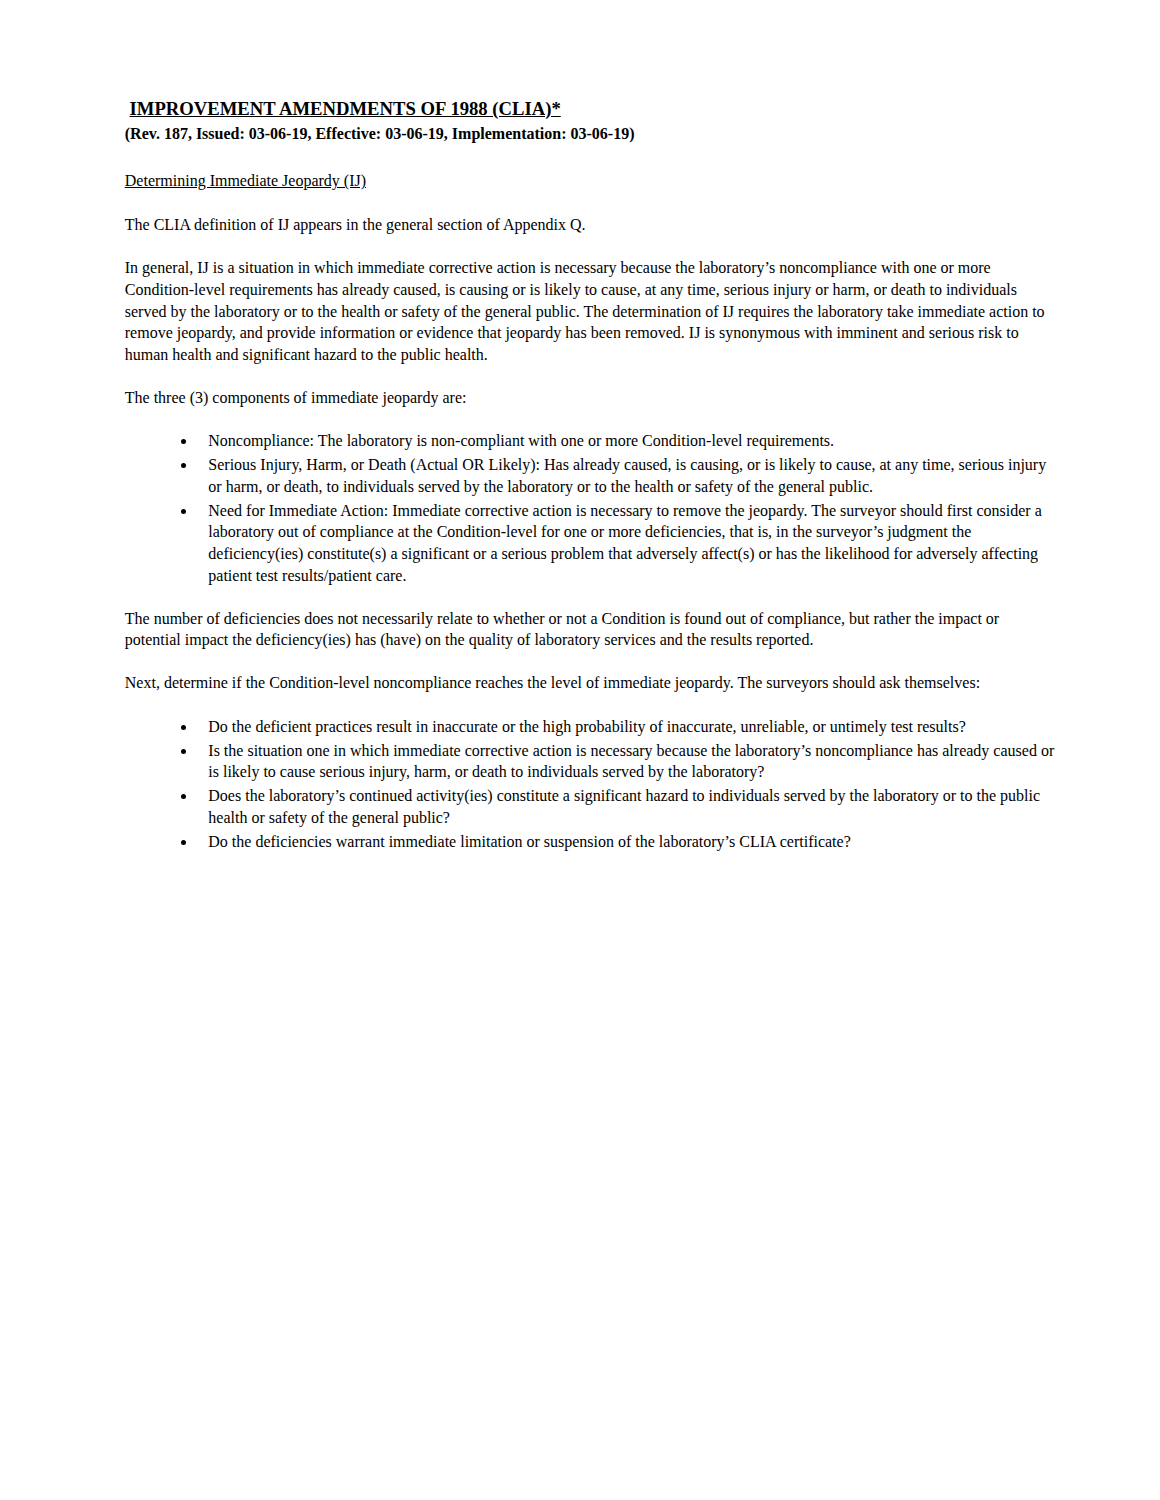IMPROVEMENT AMENDMENTS OF 1988 (CLIA)*
(Rev. 187, Issued: 03-06-19, Effective: 03-06-19, Implementation: 03-06-19)
Determining Immediate Jeopardy (IJ)
The CLIA definition of IJ appears in the general section of Appendix Q.
In general, IJ is a situation in which immediate corrective action is necessary because the laboratory’s noncompliance with one or more Condition-level requirements has already caused, is causing or is likely to cause, at any time, serious injury or harm, or death to individuals served by the laboratory or to the health or safety of the general public. The determination of IJ requires the laboratory take immediate action to remove jeopardy, and provide information or evidence that jeopardy has been removed. IJ is synonymous with imminent and serious risk to human health and significant hazard to the public health.
The three (3) components of immediate jeopardy are:
Noncompliance: The laboratory is non-compliant with one or more Condition-level requirements.
Serious Injury, Harm, or Death (Actual OR Likely): Has already caused, is causing, or is likely to cause, at any time, serious injury or harm, or death, to individuals served by the laboratory or to the health or safety of the general public.
Need for Immediate Action: Immediate corrective action is necessary to remove the jeopardy. The surveyor should first consider a laboratory out of compliance at the Condition-level for one or more deficiencies, that is, in the surveyor’s judgment the deficiency(ies) constitute(s) a significant or a serious problem that adversely affect(s) or has the likelihood for adversely affecting patient test results/patient care.
The number of deficiencies does not necessarily relate to whether or not a Condition is found out of compliance, but rather the impact or potential impact the deficiency(ies) has (have) on the quality of laboratory services and the results reported.
Next, determine if the Condition-level noncompliance reaches the level of immediate jeopardy. The surveyors should ask themselves:
Do the deficient practices result in inaccurate or the high probability of inaccurate, unreliable, or untimely test results?
Is the situation one in which immediate corrective action is necessary because the laboratory’s noncompliance has already caused or is likely to cause serious injury, harm, or death to individuals served by the laboratory?
Does the laboratory’s continued activity(ies) constitute a significant hazard to individuals served by the laboratory or to the public health or safety of the general public?
Do the deficiencies warrant immediate limitation or suspension of the laboratory’s CLIA certificate?